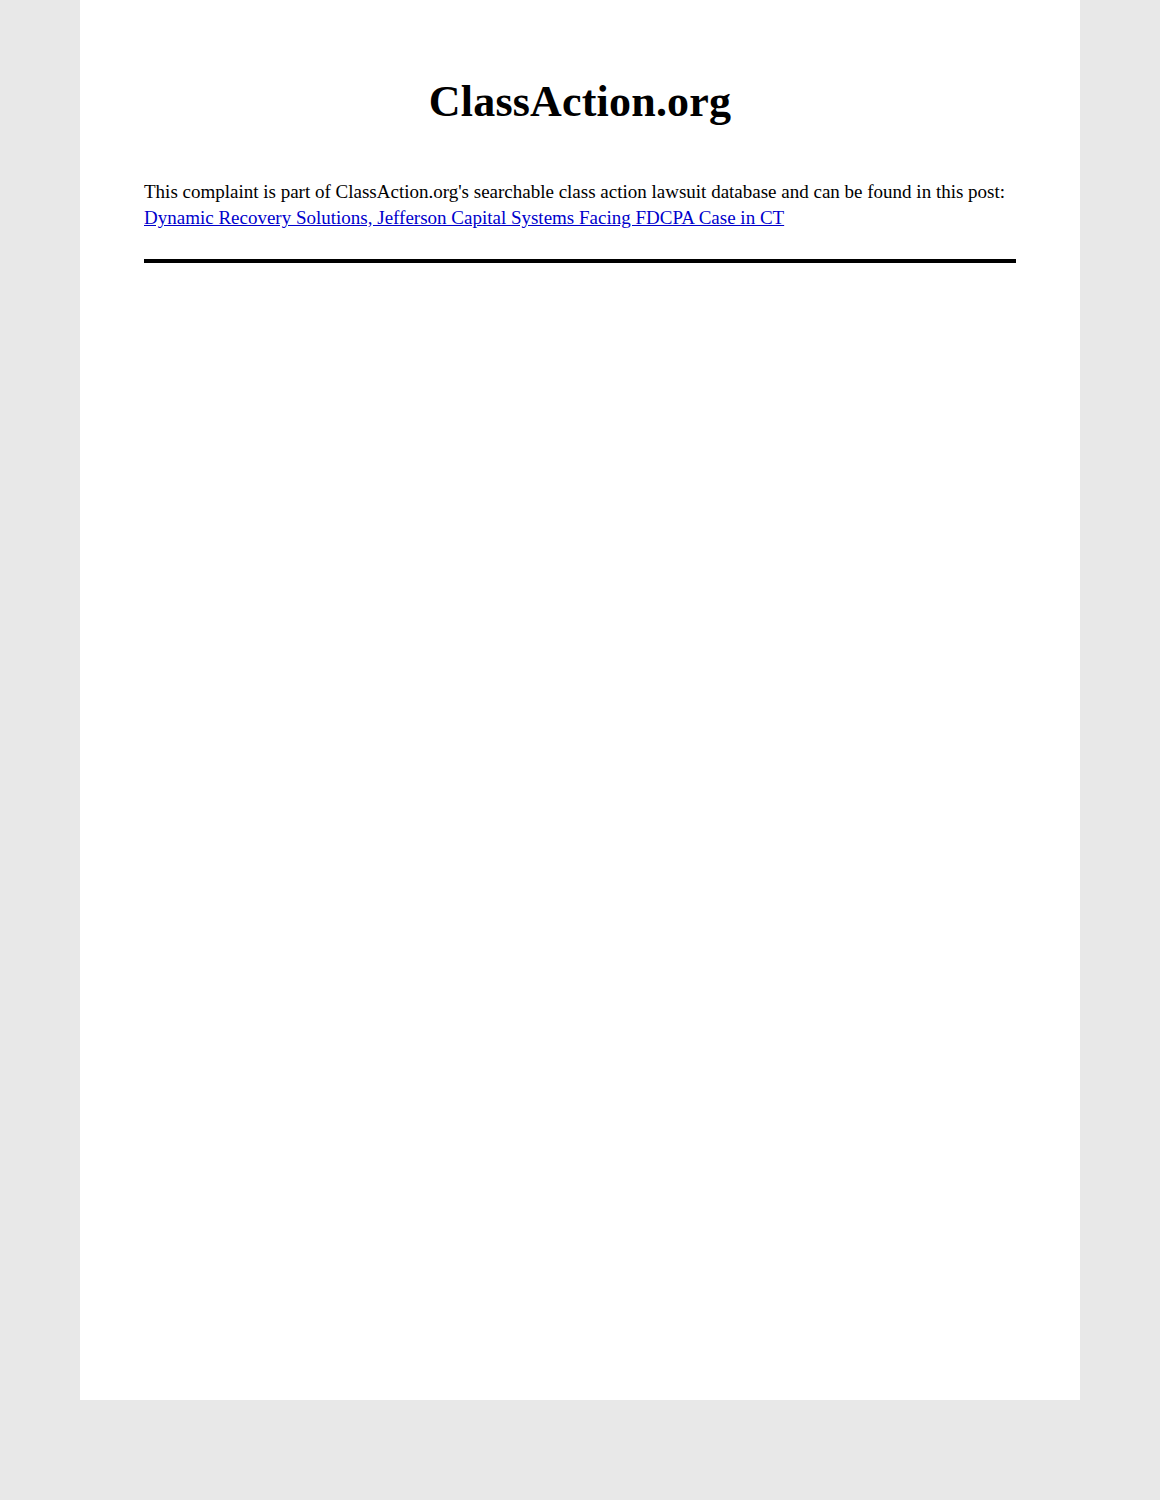ClassAction.org
This complaint is part of ClassAction.org's searchable class action lawsuit database and can be found in this post: Dynamic Recovery Solutions, Jefferson Capital Systems Facing FDCPA Case in CT